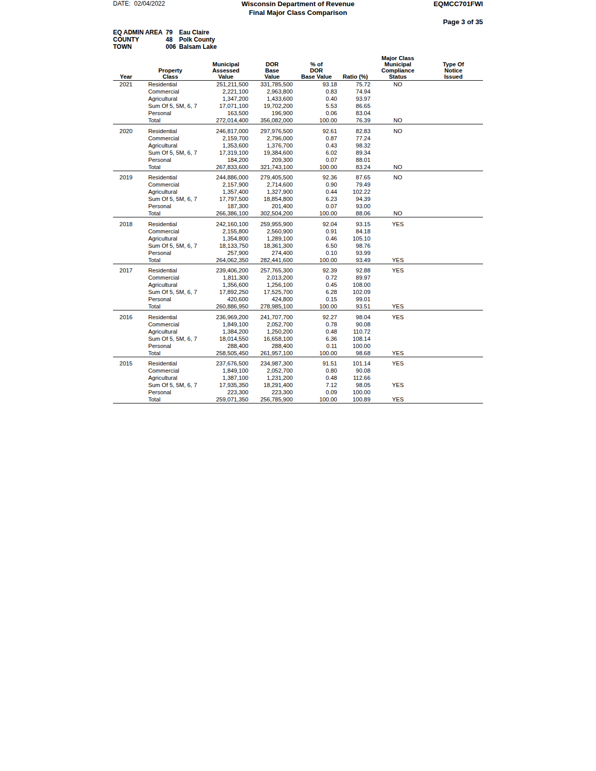| DATE: 02/04/2022 | Wisconsin Department of Revenue Final Major Class Comparison | EQMCC701FWI |
Page 3 of 35
| EQ ADMIN AREA | 79 | Eau Claire |
| COUNTY | 48 | Polk County |
| TOWN | 006 | Balsam Lake |
| Year | Property Class | Municipal Assessed Value | DOR Base Value | % of DOR Base Value | Ratio (%) | Major Class Municipal Compliance Status | Type Of Notice Issued |
| --- | --- | --- | --- | --- | --- | --- | --- |
| 2021 | Residential | 251,211,500 | 331,785,500 | 93.18 | 75.72 | NO | |
| | Commercial | 2,221,100 | 2,963,800 | 0.83 | 74.94 | | |
| | Agricultural | 1,347,200 | 1,433,600 | 0.40 | 93.97 | | |
| | Sum Of 5, 5M, 6, 7 | 17,071,100 | 19,702,200 | 5.53 | 86.65 | | |
| | Personal | 163,500 | 196,900 | 0.06 | 83.04 | | |
| | Total | 272,014,400 | 356,082,000 | 100.00 | 76.39 | NO | |
| 2020 | Residential | 246,817,000 | 297,976,500 | 92.61 | 82.83 | NO | |
| | Commercial | 2,159,700 | 2,796,000 | 0.87 | 77.24 | | |
| | Agricultural | 1,353,600 | 1,376,700 | 0.43 | 98.32 | | |
| | Sum Of 5, 5M, 6, 7 | 17,319,100 | 19,384,600 | 6.02 | 89.34 | | |
| | Personal | 184,200 | 209,300 | 0.07 | 88.01 | | |
| | Total | 267,833,600 | 321,743,100 | 100.00 | 83.24 | NO | |
| 2019 | Residential | 244,886,000 | 279,405,500 | 92.36 | 87.65 | NO | |
| | Commercial | 2,157,900 | 2,714,600 | 0.90 | 79.49 | | |
| | Agricultural | 1,357,400 | 1,327,900 | 0.44 | 102.22 | | |
| | Sum Of 5, 5M, 6, 7 | 17,797,500 | 18,854,800 | 6.23 | 94.39 | | |
| | Personal | 187,300 | 201,400 | 0.07 | 93.00 | | |
| | Total | 266,386,100 | 302,504,200 | 100.00 | 88.06 | NO | |
| 2018 | Residential | 242,160,100 | 259,955,900 | 92.04 | 93.15 | YES | |
| | Commercial | 2,155,800 | 2,560,900 | 0.91 | 84.18 | | |
| | Agricultural | 1,354,800 | 1,289,100 | 0.46 | 105.10 | | |
| | Sum Of 5, 5M, 6, 7 | 18,133,750 | 18,361,300 | 6.50 | 98.76 | | |
| | Personal | 257,900 | 274,400 | 0.10 | 93.99 | | |
| | Total | 264,062,350 | 282,441,600 | 100.00 | 93.49 | YES | |
| 2017 | Residential | 239,406,200 | 257,765,300 | 92.39 | 92.88 | YES | |
| | Commercial | 1,811,300 | 2,013,200 | 0.72 | 89.97 | | |
| | Agricultural | 1,356,600 | 1,256,100 | 0.45 | 108.00 | | |
| | Sum Of 5, 5M, 6, 7 | 17,892,250 | 17,525,700 | 6.28 | 102.09 | | |
| | Personal | 420,600 | 424,800 | 0.15 | 99.01 | | |
| | Total | 260,886,950 | 278,985,100 | 100.00 | 93.51 | YES | |
| 2016 | Residential | 236,969,200 | 241,707,700 | 92.27 | 98.04 | YES | |
| | Commercial | 1,849,100 | 2,052,700 | 0.78 | 90.08 | | |
| | Agricultural | 1,384,200 | 1,250,200 | 0.48 | 110.72 | | |
| | Sum Of 5, 5M, 6, 7 | 18,014,550 | 16,658,100 | 6.36 | 108.14 | | |
| | Personal | 288,400 | 288,400 | 0.11 | 100.00 | | |
| | Total | 258,505,450 | 261,957,100 | 100.00 | 98.68 | YES | |
| 2015 | Residential | 237,676,500 | 234,987,300 | 91.51 | 101.14 | YES | |
| | Commercial | 1,849,100 | 2,052,700 | 0.80 | 90.08 | | |
| | Agricultural | 1,387,100 | 1,231,200 | 0.48 | 112.66 | | |
| | Sum Of 5, 5M, 6, 7 | 17,935,350 | 18,291,400 | 7.12 | 98.05 | YES | |
| | Personal | 223,300 | 223,300 | 0.09 | 100.00 | | |
| | Total | 259,071,350 | 256,785,900 | 100.00 | 100.89 | YES | |